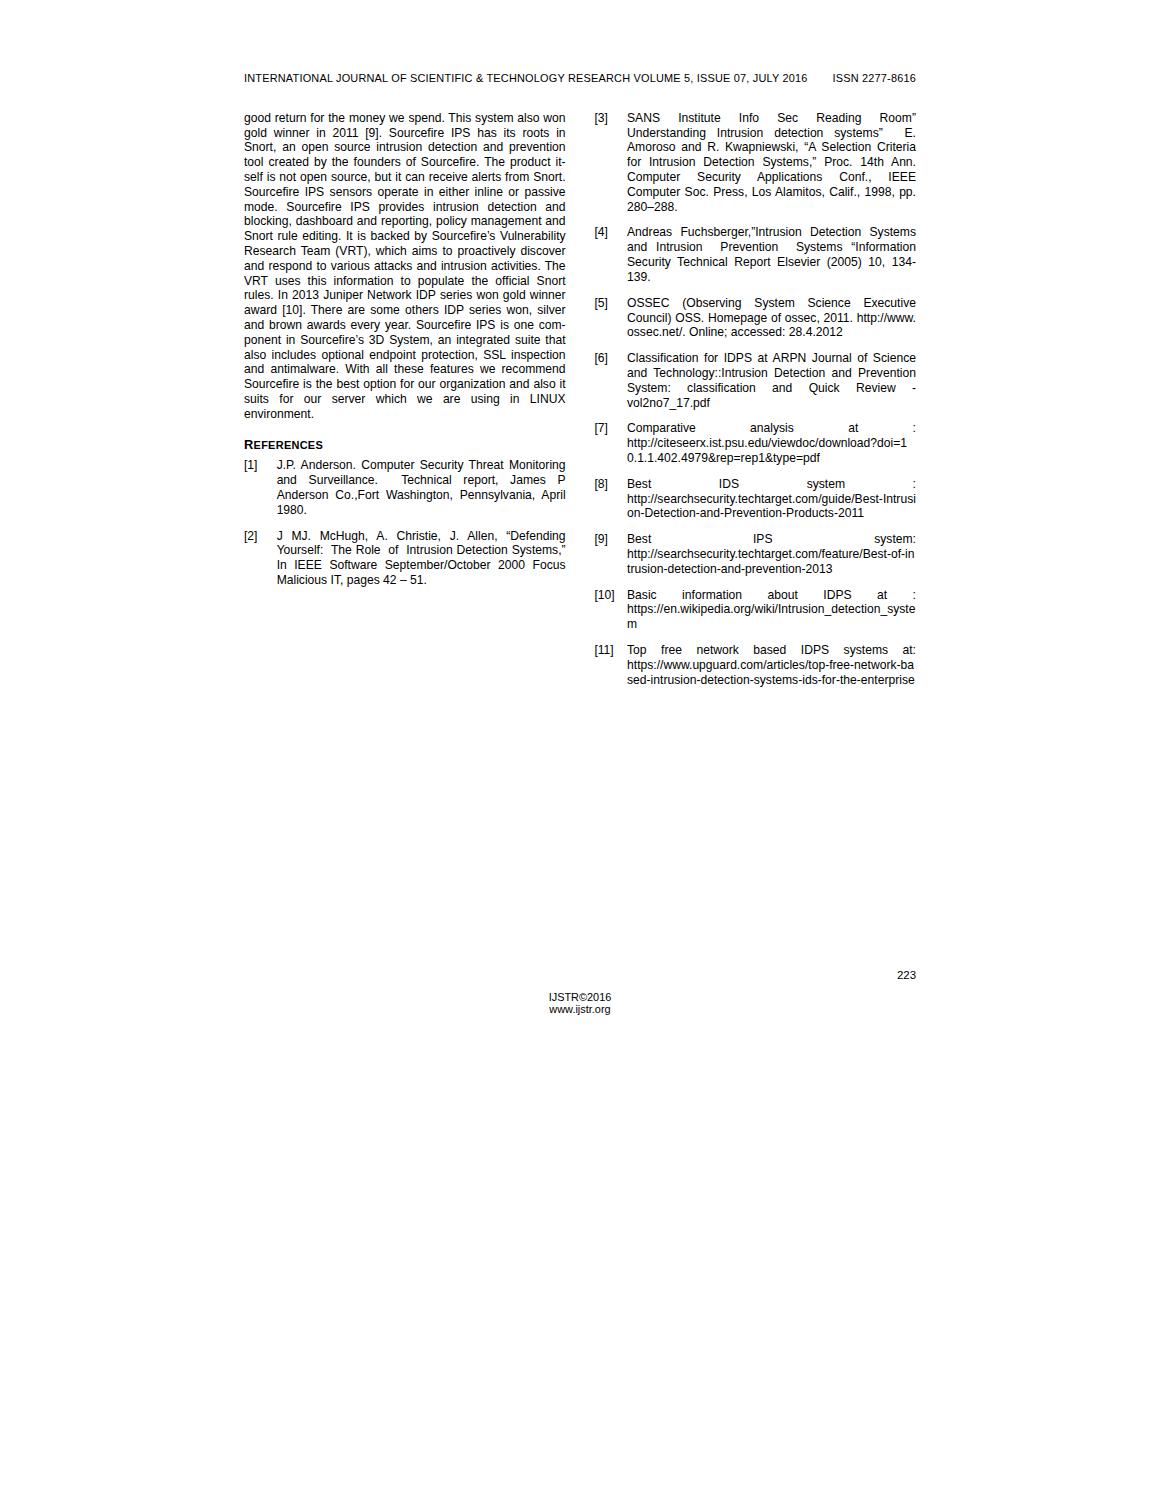INTERNATIONAL JOURNAL OF SCIENTIFIC & TECHNOLOGY RESEARCH VOLUME 5, ISSUE 07, JULY 2016
ISSN 2277-8616
good return for the money we spend. This system also won gold winner in 2011 [9]. Sourcefire IPS has its roots in Snort, an open source intrusion detection and prevention tool created by the founders of Sourcefire. The product itself is not open source, but it can receive alerts from Snort. Sourcefire IPS sensors operate in either inline or passive mode. Sourcefire IPS provides intrusion detection and blocking, dashboard and reporting, policy management and Snort rule editing. It is backed by Sourcefire’s Vulnerability Research Team (VRT), which aims to proactively discover and respond to various attacks and intrusion activities. The VRT uses this information to populate the official Snort rules. In 2013 Juniper Network IDP series won gold winner award [10]. There are some others IDP series won, silver and brown awards every year. Sourcefire IPS is one component in Sourcefire’s 3D System, an integrated suite that also includes optional endpoint protection, SSL inspection and antimalware. With all these features we recommend Sourcefire is the best option for our organization and also it suits for our server which we are using in LINUX environment.
REFERENCES
[1] J.P. Anderson. Computer Security Threat Monitoring and Surveillance. Technical report, James P Anderson Co.,Fort Washington, Pennsylvania, April 1980.
[2] J MJ. McHugh, A. Christie, J. Allen, “Defending Yourself: The Role of Intrusion Detection Systems,” In IEEE Software September/October 2000 Focus Malicious IT, pages 42 – 51.
[3] SANS Institute Info Sec Reading Room” Understanding Intrusion detection systems” E. Amoroso and R. Kwapniewski, “A Selection Criteria for Intrusion Detection Systems,” Proc. 14th Ann. Computer Security Applications Conf., IEEE Computer Soc. Press, Los Alamitos, Calif., 1998, pp. 280–288.
[4] Andreas Fuchsberger,”Intrusion Detection Systems and Intrusion Prevention Systems “Information Security Technical Report Elsevier (2005) 10, 134-139.
[5] OSSEC (Observing System Science Executive Council) OSS. Homepage of ossec, 2011. http://www.ossec.net/. Online; accessed: 28.4.2012
[6] Classification for IDPS at ARPN Journal of Science and Technology::Intrusion Detection and Prevention System: classification and Quick Review - vol2no7_17.pdf
[7] Comparative analysis at: http://citeseerx.ist.psu.edu/viewdoc/download?doi=10.1.1.402.4979&rep=rep1&type=pdf
[8] Best IDS system: http://searchsecurity.techtarget.com/guide/Best-Intrusion-Detection-and-Prevention-Products-2011
[9] Best IPS system: http://searchsecurity.techtarget.com/feature/Best-of-intrusion-detection-and-prevention-2013
[10] Basic information about IDPS at: https://en.wikipedia.org/wiki/Intrusion_detection_system
[11] Top free network based IDPS systems at: https://www.upguard.com/articles/top-free-network-based-intrusion-detection-systems-ids-for-the-enterprise
223
IJSTR©2016
www.ijstr.org